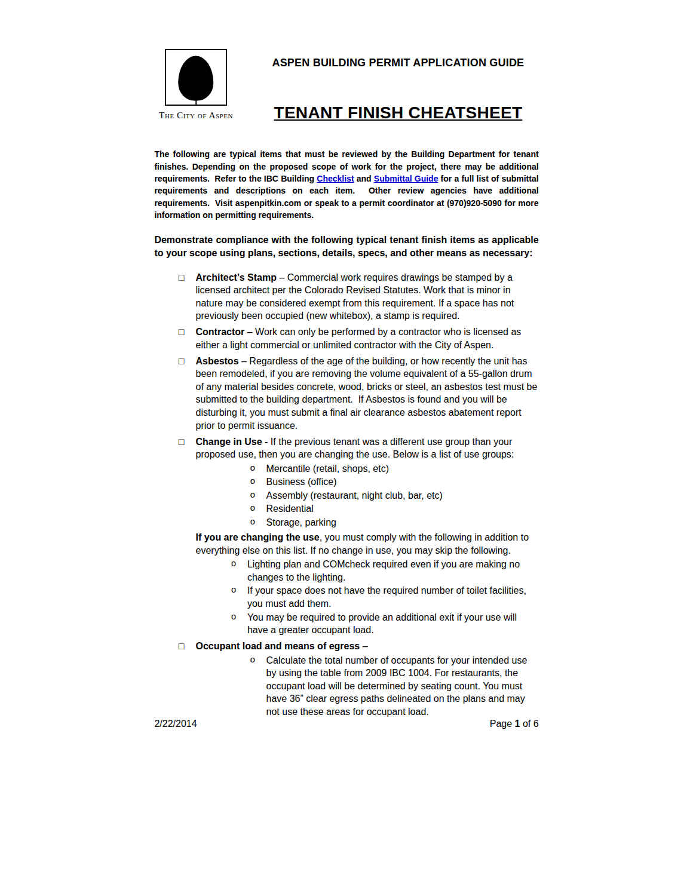The City of Aspen
ASPEN BUILDING PERMIT APPLICATION GUIDE
TENANT FINISH CHEATSHEET
The following are typical items that must be reviewed by the Building Department for tenant finishes. Depending on the proposed scope of work for the project, there may be additional requirements. Refer to the IBC Building Checklist and Submittal Guide for a full list of submittal requirements and descriptions on each item. Other review agencies have additional requirements. Visit aspenpitkin.com or speak to a permit coordinator at (970)920-5090 for more information on permitting requirements.
Demonstrate compliance with the following typical tenant finish items as applicable to your scope using plans, sections, details, specs, and other means as necessary:
Architect’s Stamp – Commercial work requires drawings be stamped by a licensed architect per the Colorado Revised Statutes. Work that is minor in nature may be considered exempt from this requirement. If a space has not previously been occupied (new whitebox), a stamp is required.
Contractor – Work can only be performed by a contractor who is licensed as either a light commercial or unlimited contractor with the City of Aspen.
Asbestos – Regardless of the age of the building, or how recently the unit has been remodeled, if you are removing the volume equivalent of a 55-gallon drum of any material besides concrete, wood, bricks or steel, an asbestos test must be submitted to the building department. If Asbestos is found and you will be disturbing it, you must submit a final air clearance asbestos abatement report prior to permit issuance.
Change in Use - If the previous tenant was a different use group than your proposed use, then you are changing the use. Below is a list of use groups:
Mercantile (retail, shops, etc)
Business (office)
Assembly (restaurant, night club, bar, etc)
Residential
Storage, parking
If you are changing the use, you must comply with the following in addition to everything else on this list. If no change in use, you may skip the following.
Lighting plan and COMcheck required even if you are making no changes to the lighting.
If your space does not have the required number of toilet facilities, you must add them.
You may be required to provide an additional exit if your use will have a greater occupant load.
Occupant load and means of egress –
Calculate the total number of occupants for your intended use by using the table from 2009 IBC 1004. For restaurants, the occupant load will be determined by seating count. You must have 36” clear egress paths delineated on the plans and may not use these areas for occupant load.
2/22/2014
Page 1 of 6